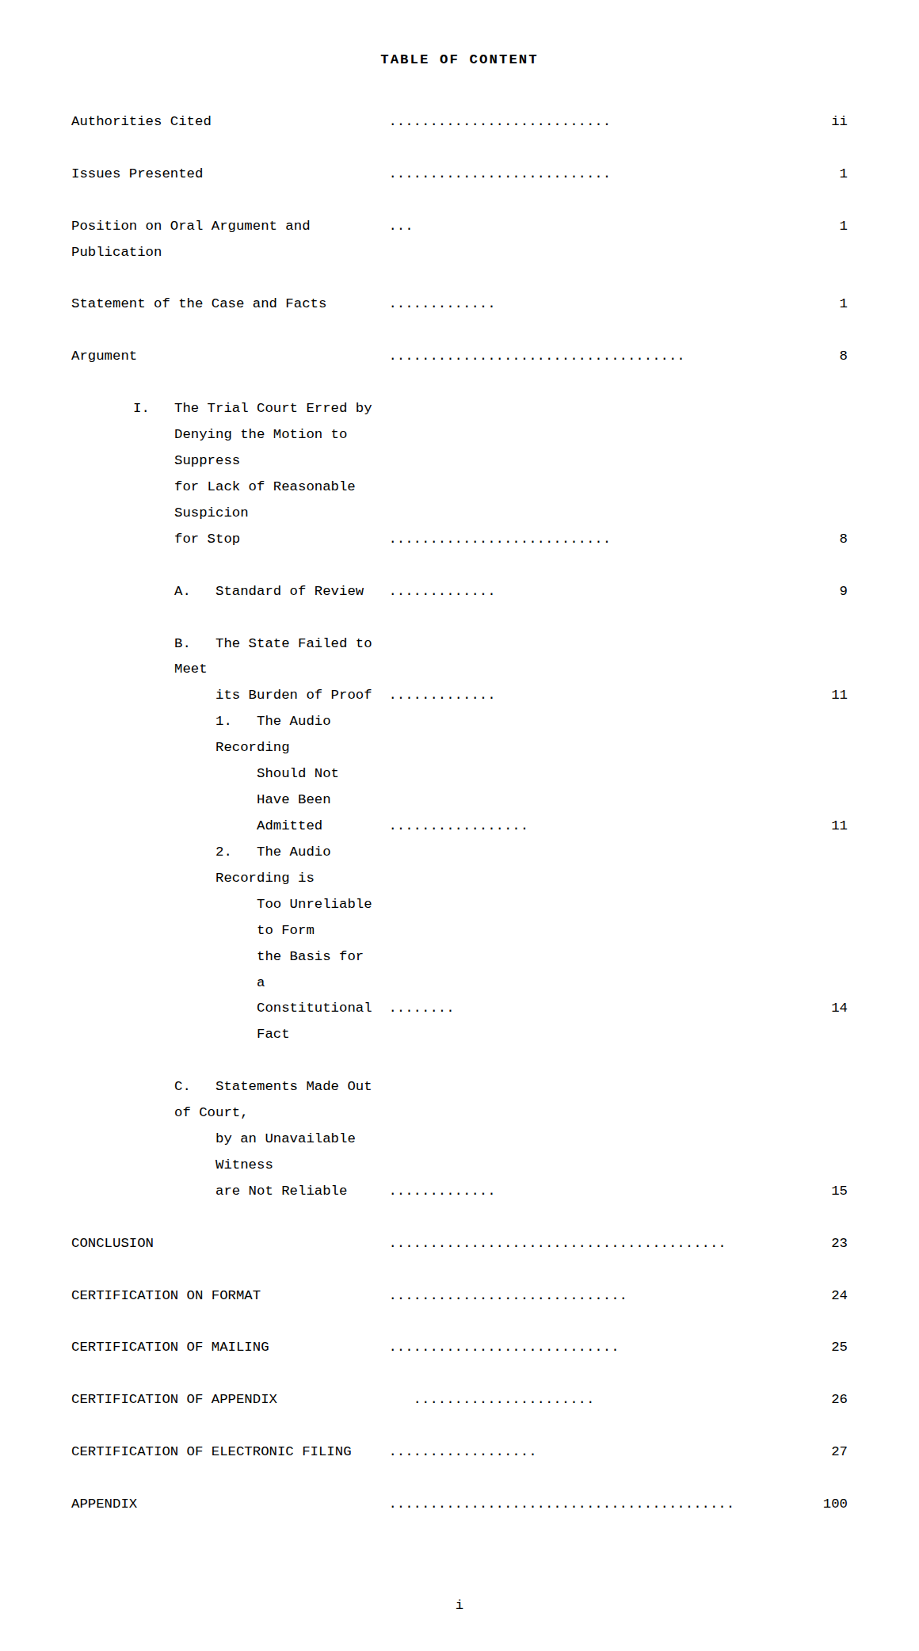TABLE OF CONTENT
| Authorities Cited | ........................... | ii |
| Issues Presented | ........................... | 1 |
| Position on Oral Argument and Publication | ... | 1 |
| Statement of the Case and Facts | ............. | 1 |
| Argument | .................................... | 8 |
| I. The Trial Court Erred by | | |
| Denying the Motion to Suppress | | |
| for Lack of Reasonable Suspicion | | |
| for Stop | ........................... | 8 |
| A. Standard of Review | ............. | 9 |
| B. The State Failed to Meet | | |
| its Burden of Proof | ............. | 11 |
| 1. The Audio Recording | | |
| Should Not Have Been | | |
| Admitted | ................. | 11 |
| 2. The Audio Recording is | | |
| Too Unreliable to Form | | |
| the Basis for a | | |
| Constitutional Fact | ........ | 14 |
| C. Statements Made Out of Court, | | |
| by an Unavailable Witness | | |
| are Not Reliable | ............. | 15 |
| CONCLUSION | ......................................... | 23 |
| CERTIFICATION ON FORMAT | ............................. | 24 |
| CERTIFICATION OF MAILING | ............................ | 25 |
| CERTIFICATION OF APPENDIX | ...................... | 26 |
| CERTIFICATION OF ELECTRONIC FILING | .................. | 27 |
| APPENDIX | .......................................... | 100 |
i